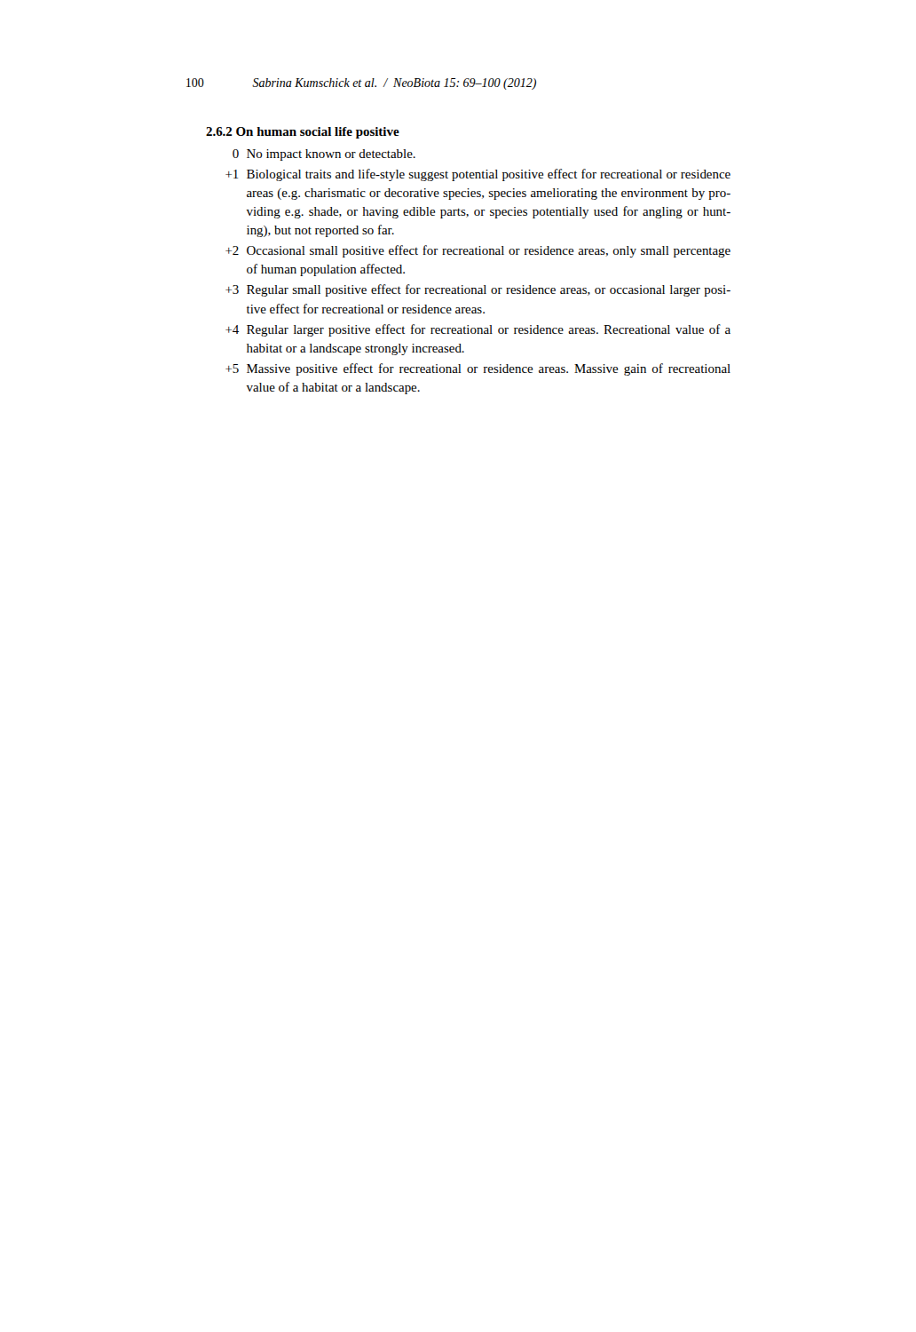100
Sabrina Kumschick et al. / NeoBiota 15: 69–100 (2012)
2.6.2 On human social life positive
0 No impact known or detectable.
+1 Biological traits and life-style suggest potential positive effect for recreational or residence areas (e.g. charismatic or decorative species, species ameliorating the environment by providing e.g. shade, or having edible parts, or species potentially used for angling or hunting), but not reported so far.
+2 Occasional small positive effect for recreational or residence areas, only small percentage of human population affected.
+3 Regular small positive effect for recreational or residence areas, or occasional larger positive effect for recreational or residence areas.
+4 Regular larger positive effect for recreational or residence areas. Recreational value of a habitat or a landscape strongly increased.
+5 Massive positive effect for recreational or residence areas. Massive gain of recreational value of a habitat or a landscape.